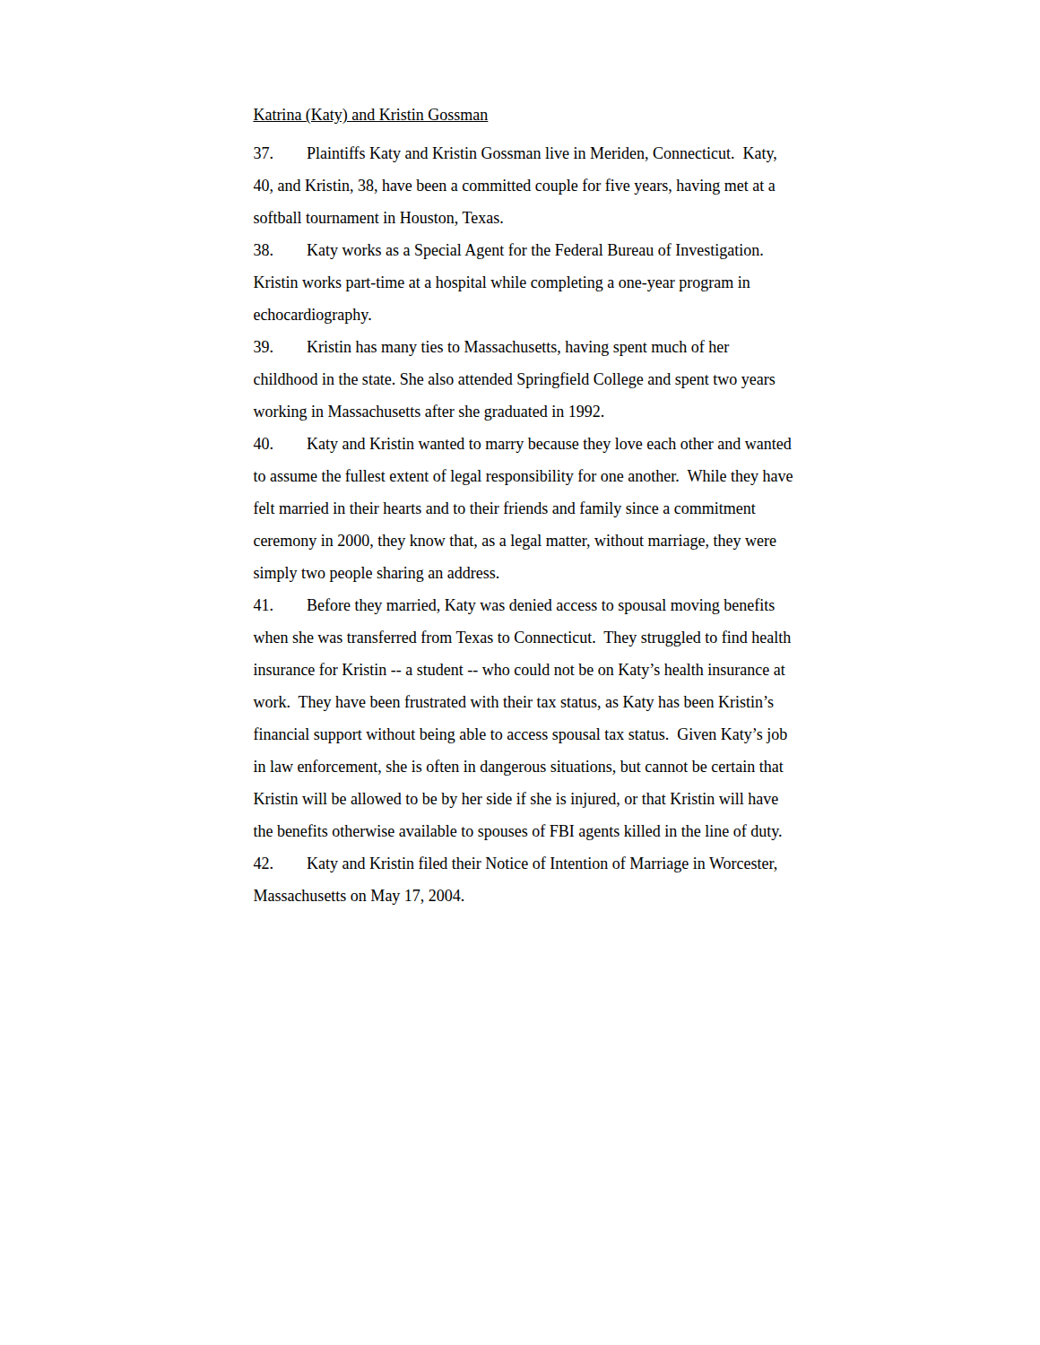Katrina (Katy) and Kristin Gossman
37. Plaintiffs Katy and Kristin Gossman live in Meriden, Connecticut. Katy, 40, and Kristin, 38, have been a committed couple for five years, having met at a softball tournament in Houston, Texas.
38. Katy works as a Special Agent for the Federal Bureau of Investigation. Kristin works part-time at a hospital while completing a one-year program in echocardiography.
39. Kristin has many ties to Massachusetts, having spent much of her childhood in the state. She also attended Springfield College and spent two years working in Massachusetts after she graduated in 1992.
40. Katy and Kristin wanted to marry because they love each other and wanted to assume the fullest extent of legal responsibility for one another. While they have felt married in their hearts and to their friends and family since a commitment ceremony in 2000, they know that, as a legal matter, without marriage, they were simply two people sharing an address.
41. Before they married, Katy was denied access to spousal moving benefits when she was transferred from Texas to Connecticut. They struggled to find health insurance for Kristin -- a student -- who could not be on Katy’s health insurance at work. They have been frustrated with their tax status, as Katy has been Kristin’s financial support without being able to access spousal tax status. Given Katy’s job in law enforcement, she is often in dangerous situations, but cannot be certain that Kristin will be allowed to be by her side if she is injured, or that Kristin will have the benefits otherwise available to spouses of FBI agents killed in the line of duty.
42. Katy and Kristin filed their Notice of Intention of Marriage in Worcester, Massachusetts on May 17, 2004.